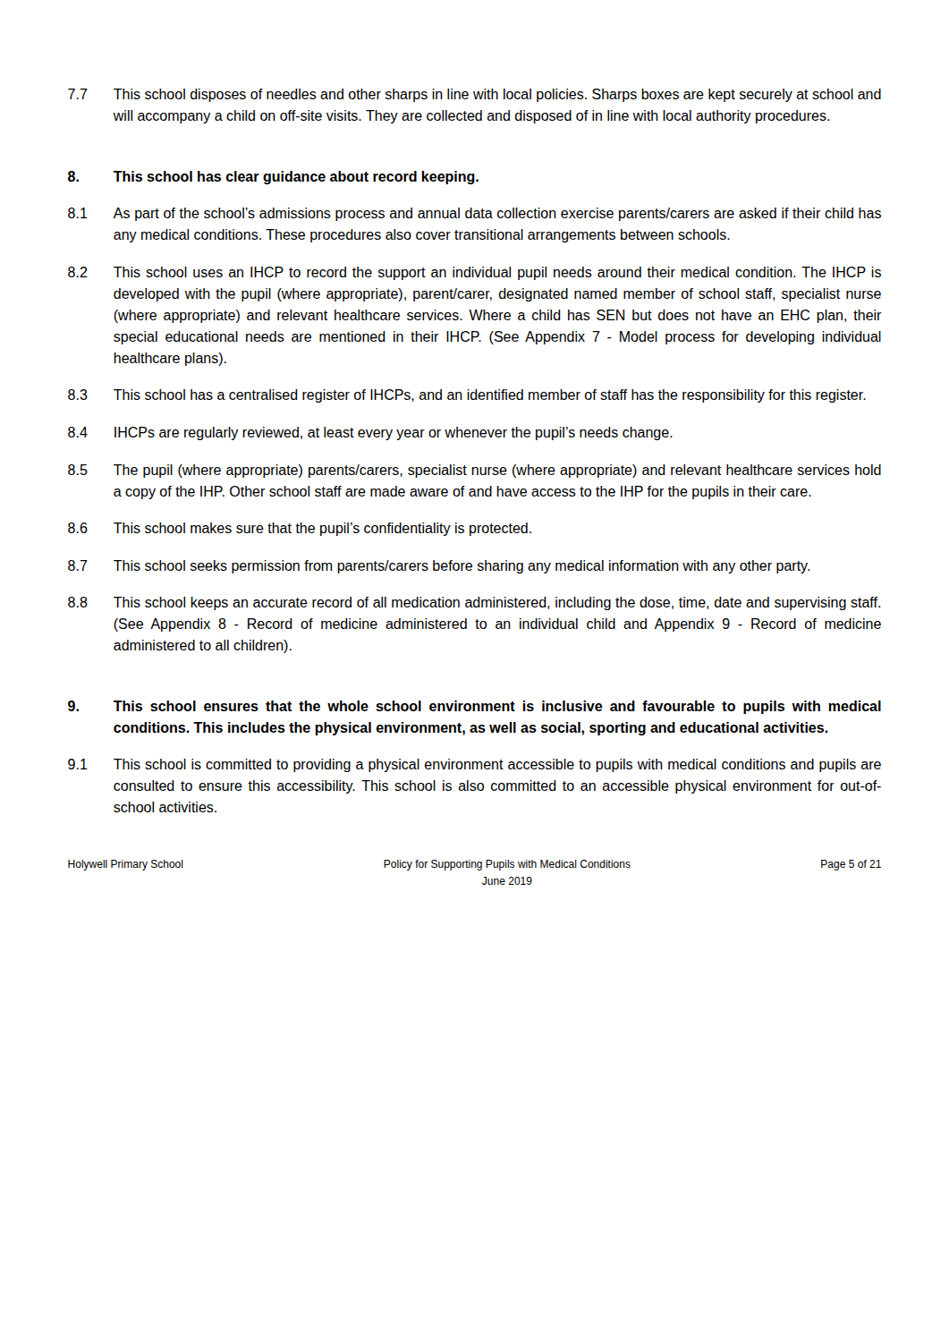7.7
This school disposes of needles and other sharps in line with local policies. Sharps boxes are kept securely at school and will accompany a child on off-site visits. They are collected and disposed of in line with local authority procedures.
8.
This school has clear guidance about record keeping.
8.1
As part of the school’s admissions process and annual data collection exercise parents/carers are asked if their child has any medical conditions. These procedures also cover transitional arrangements between schools.
8.2
This school uses an IHCP to record the support an individual pupil needs around their medical condition. The IHCP is developed with the pupil (where appropriate), parent/carer, designated named member of school staff, specialist nurse (where appropriate) and relevant healthcare services. Where a child has SEN but does not have an EHC plan, their special educational needs are mentioned in their IHCP. (See Appendix 7 - Model process for developing individual healthcare plans).
8.3
This school has a centralised register of IHCPs, and an identified member of staff has the responsibility for this register.
8.4
IHCPs are regularly reviewed, at least every year or whenever the pupil’s needs change.
8.5
The pupil (where appropriate) parents/carers, specialist nurse (where appropriate) and relevant healthcare services hold a copy of the IHP. Other school staff are made aware of and have access to the IHP for the pupils in their care.
8.6
This school makes sure that the pupil’s confidentiality is protected.
8.7
This school seeks permission from parents/carers before sharing any medical information with any other party.
8.8
This school keeps an accurate record of all medication administered, including the dose, time, date and supervising staff. (See Appendix 8 - Record of medicine administered to an individual child and Appendix 9 - Record of medicine administered to all children).
9.
This school ensures that the whole school environment is inclusive and favourable to pupils with medical conditions. This includes the physical environment, as well as social, sporting and educational activities.
9.1
This school is committed to providing a physical environment accessible to pupils with medical conditions and pupils are consulted to ensure this accessibility. This school is also committed to an accessible physical environment for out-of-school activities.
Holywell Primary School
Policy for Supporting Pupils with Medical Conditions
June 2019
Page 5 of 21